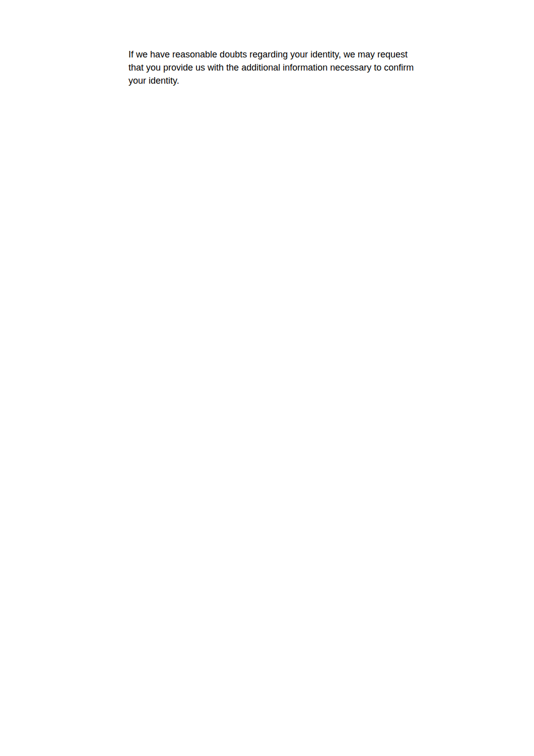If we have reasonable doubts regarding your identity, we may request that you provide us with the additional information necessary to confirm your identity.